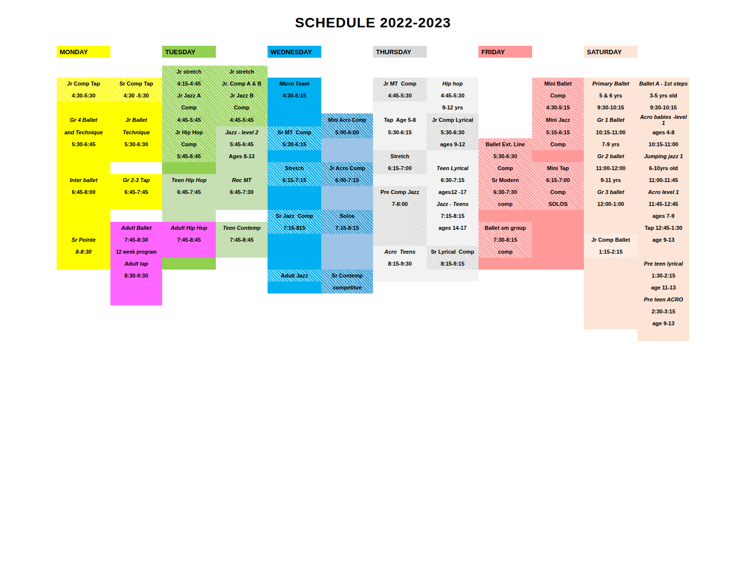SCHEDULE 2022-2023
| MONDAY | | TUESDAY | | WEDNESDAY | | THURSDAY | | FRIDAY | | SATURDAY | |
| | | Jr stretch | Jr stretch | | | | | | | | |
| Jr Comp Tap | Sr Comp Tap | 4:15-4:45 | Jr. Comp A & B | Micro Team | | Jr MT Comp | Hip hop | | Mini Ballet | Primary Ballet | Ballet A - 1st steps |
| 4:30-5:30 | 4:30 -5:30 | Jr Jazz A | Jr Jazz B | 4:30-5:15 | | 4:45-5:30 | 4:45-5:30 | | Comp | 5 & 6 yrs | 3-5 yrs old |
| | | Comp | Comp | | | | 9-12 yrs | | 4:30-5:15 | 9:30-10:15 | 9:30-10:15 |
| Gr 4 Ballet | Jr Ballet | 4:45-5:45 | 4:45-5:45 | | Mini Acro Comp | Tap Age 5-8 | Jr Comp Lyrical | | Mini Jazz | Gr 1 Ballet | Acro babies -level 1 |
| and Technique | Technique | Jr Hip Hop | Jazz - level 2 | Sr MT Comp | 5:00-6:00 | 5:30-6:15 | 5:30-6:30 | | 5:15-6:15 | 10:15-11:00 | ages 4-8 |
| 5:30-6:45 | 5:30-6:30 | Comp | 5:45-6:45 | 5:30-6:15 | | | ages 9-12 | Ballet Ext. Line | Comp | 7-9 yrs | 10:15-11:00 |
| | | 5:45-6:45 | Ages 8-13 | | | Stretch | | 5:30-6:30 | | Gr 2 ballet | Jumping jazz 1 |
| | | | | Stretch | Jr Acro Comp | 6:15-7:00 | Teen Lyrical | Comp | Mini Tap | 11:00-12:00 | 6-10yrs old |
| Inter ballet | Gr 2-3 Tap | Teen Hip Hop | Rec MT | 6:15-7:15 | 6:00-7:15 | | 6:30-7:15 | Sr Modern | 6:15-7:00 | 9-11 yrs | 11:00-11:45 |
| 6:45-8:00 | 6:45-7:45 | 6:45-7:45 | 6:45-7:30 | | | Pre Comp Jazz | ages12 -17 | 6:30-7:30 | Comp | Gr 3 ballet | Acro level 1 |
| | | | | | | 7-8:00 | Jazz - Teens | comp | SOLOS | 12:00-1:00 | 11:45-12:45 |
| | | | | Sr Jazz Comp | Solos | | 7:15-8:15 | | | | ages 7-9 |
| | Adult Ballet | Adult Hip Hop | Teen Contemp | 7:15-815 | 7:15-8:15 | | ages 14-17 | Ballet sm group | | | Tap 12:45-1:30 |
| Sr Pointe | 7:45-8:30 | 7:45-8:45 | 7:45-8:45 | | | | | 7:30-8:15 | | Jr Comp Ballet | age 9-13 |
| 8-8:30 | 12 week program | | | | | Acro Teens | Sr Lyrical Comp | comp | | 1:15-2:15 | |
| | Adult tap | | | | | 8:15-9:30 | 8:15-9:15 | | | | Pre teen lyrical |
| | 8:30-9:30 | | | Adult Jazz | Sr Contemp | | | | | | 1:30-2:15 |
| | | | | | competitve | | | | | | age 11-13 |
| | | | | | | | | | | | Pre teen ACRO |
| | | | | | | | | | | | 2:30-3:15 |
| | | | | | | | | | | | age 9-13 |